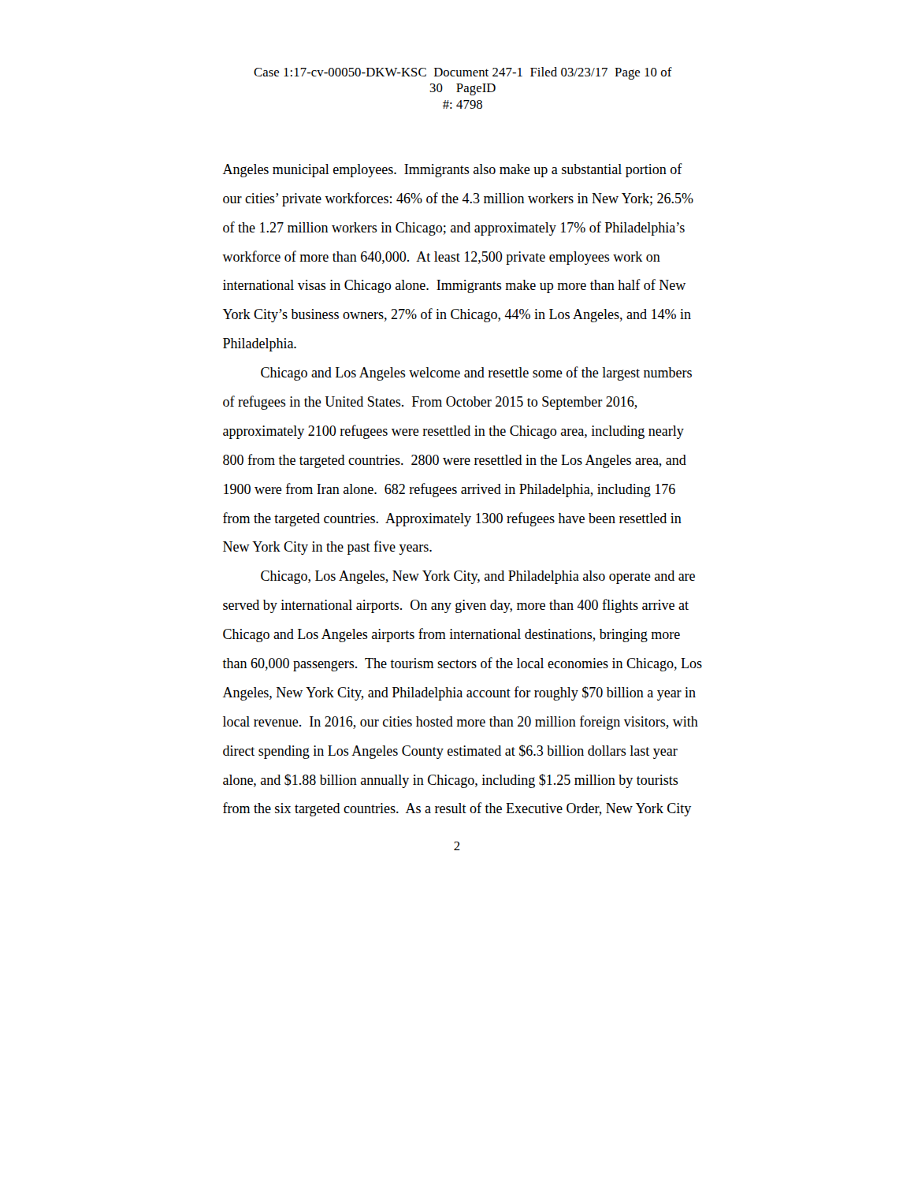Case 1:17-cv-00050-DKW-KSC Document 247-1 Filed 03/23/17 Page 10 of 30 PageID #: 4798
Angeles municipal employees. Immigrants also make up a substantial portion of our cities’ private workforces: 46% of the 4.3 million workers in New York; 26.5% of the 1.27 million workers in Chicago; and approximately 17% of Philadelphia’s workforce of more than 640,000. At least 12,500 private employees work on international visas in Chicago alone. Immigrants make up more than half of New York City’s business owners, 27% of in Chicago, 44% in Los Angeles, and 14% in Philadelphia.
Chicago and Los Angeles welcome and resettle some of the largest numbers of refugees in the United States. From October 2015 to September 2016, approximately 2100 refugees were resettled in the Chicago area, including nearly 800 from the targeted countries. 2800 were resettled in the Los Angeles area, and 1900 were from Iran alone. 682 refugees arrived in Philadelphia, including 176 from the targeted countries. Approximately 1300 refugees have been resettled in New York City in the past five years.
Chicago, Los Angeles, New York City, and Philadelphia also operate and are served by international airports. On any given day, more than 400 flights arrive at Chicago and Los Angeles airports from international destinations, bringing more than 60,000 passengers. The tourism sectors of the local economies in Chicago, Los Angeles, New York City, and Philadelphia account for roughly $70 billion a year in local revenue. In 2016, our cities hosted more than 20 million foreign visitors, with direct spending in Los Angeles County estimated at $6.3 billion dollars last year alone, and $1.88 billion annually in Chicago, including $1.25 million by tourists from the six targeted countries. As a result of the Executive Order, New York City
2